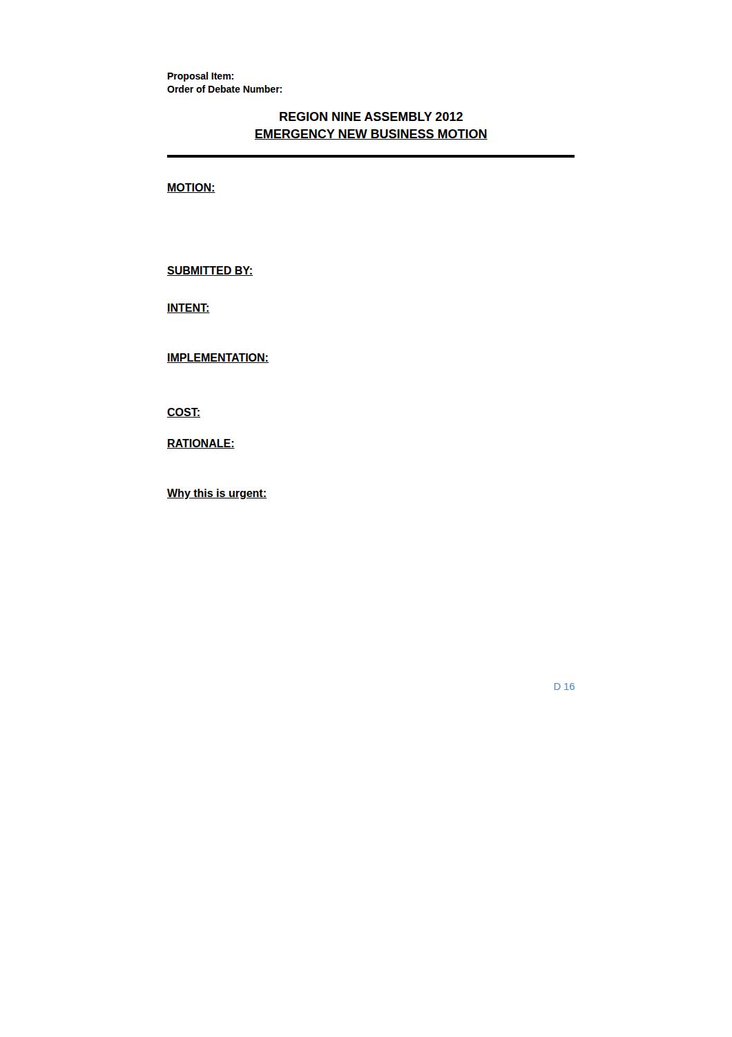Proposal Item:
Order of Debate Number:
REGION NINE ASSEMBLY 2012 EMERGENCY NEW BUSINESS MOTION
MOTION:
SUBMITTED BY:
INTENT:
IMPLEMENTATION:
COST:
RATIONALE:
Why this is urgent:
D 16